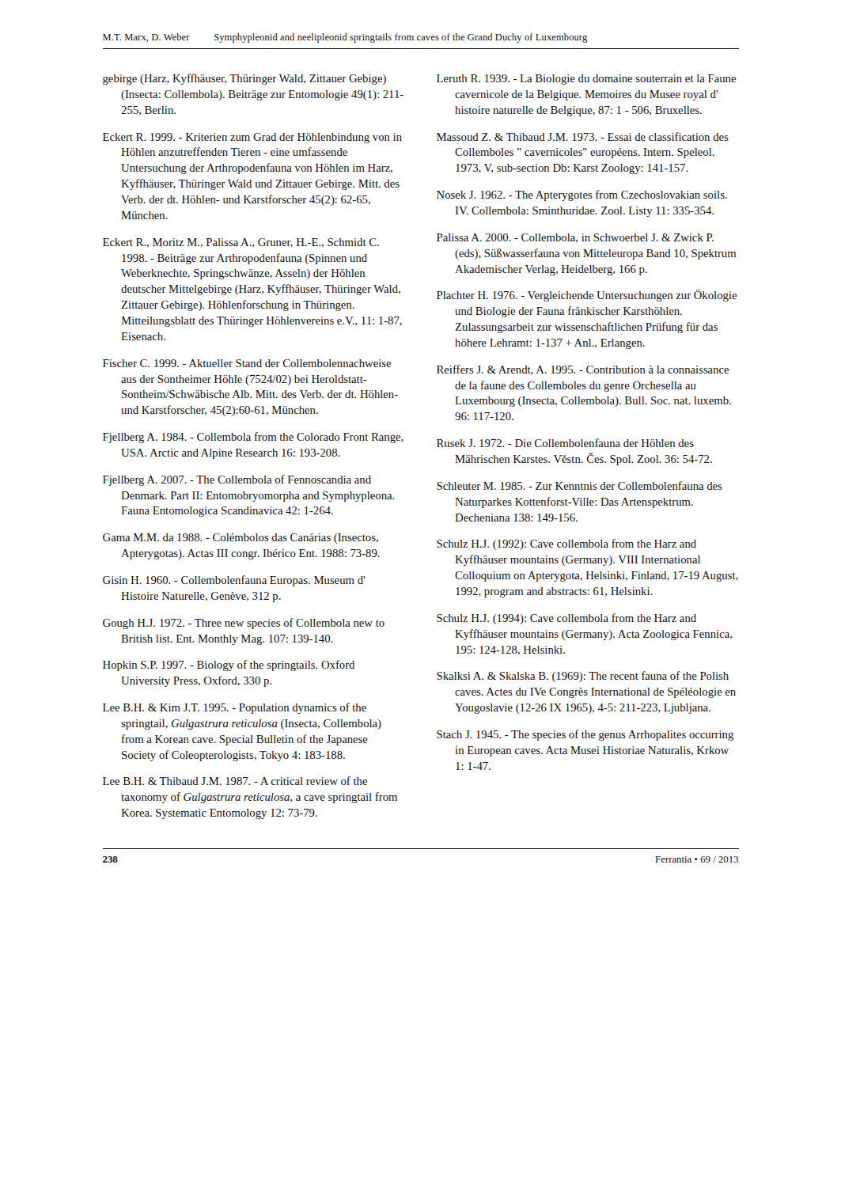M.T. Marx, D. Weber Symphypleonid and neelipleonid springtails from caves of the Grand Duchy of Luxembourg
gebirge (Harz, Kyffhäuser, Thüringer Wald, Zittauer Gebige) (Insecta: Collembola). Beiträge zur Entomologie 49(1): 211-255, Berlin.
Eckert R. 1999. - Kriterien zum Grad der Höhlenbindung von in Höhlen anzutreffenden Tieren - eine umfassende Untersuchung der Arthropodenfauna von Höhlen im Harz, Kyffhäuser, Thüringer Wald und Zittauer Gebirge. Mitt. des Verb. der dt. Höhlen- und Karstforscher 45(2): 62-65, München.
Eckert R., Moritz M., Palissa A., Gruner, H.-E., Schmidt C. 1998. - Beiträge zur Arthropodenfauna (Spinnen und Weberknechte, Springschwänze, Asseln) der Höhlen deutscher Mittelgebirge (Harz, Kyffhäuser, Thüringer Wald, Zittauer Gebirge). Höhlenforschung in Thüringen. Mitteilungsblatt des Thüringer Höhlenvereins e.V., 11: 1-87, Eisenach.
Fischer C. 1999. - Aktueller Stand der Collembolennachweise aus der Sontheimer Höhle (7524/02) bei Heroldstatt-Sontheim/Schwäbische Alb. Mitt. des Verb. der dt. Höhlen- und Karstforscher, 45(2):60-61, München.
Fjellberg A. 1984. - Collembola from the Colorado Front Range, USA. Arctic and Alpine Research 16: 193-208.
Fjellberg A. 2007. - The Collembola of Fennoscandia and Denmark. Part II: Entomobryomorpha and Symphypleona. Fauna Entomologica Scandinavica 42: 1-264.
Gama M.M. da 1988. - Colémbolos das Canárias (Insectos, Apterygotas). Actas III congr. Ibérico Ent. 1988: 73-89.
Gisin H. 1960. - Collembolenfauna Europas. Museum d' Histoire Naturelle, Genève, 312 p.
Gough H.J. 1972. - Three new species of Collembola new to British list. Ent. Monthly Mag. 107: 139-140.
Hopkin S.P. 1997. - Biology of the springtails. Oxford University Press, Oxford, 330 p.
Lee B.H. & Kim J.T. 1995. - Population dynamics of the springtail, Gulgastrura reticulosa (Insecta, Collembola) from a Korean cave. Special Bulletin of the Japanese Society of Coleopterologists, Tokyo 4: 183-188.
Lee B.H. & Thibaud J.M. 1987. - A critical review of the taxonomy of Gulgastrura reticulosa, a cave springtail from Korea. Systematic Entomology 12: 73-79.
Leruth R. 1939. - La Biologie du domaine souterrain et la Faune cavernicole de la Belgique. Memoires du Musee royal d' histoire naturelle de Belgique, 87: 1 - 506, Bruxelles.
Massoud Z. & Thibaud J.M. 1973. - Essai de classification des Collemboles " cavernicoles" européens. Intern. Speleol. 1973, V, sub-section Db: Karst Zoology: 141-157.
Nosek J. 1962. - The Apterygotes from Czechoslovakian soils. IV. Collembola: Sminthuridae. Zool. Listy 11: 335-354.
Palissa A. 2000. - Collembola, in Schwoerbel J. & Zwick P. (eds), Süßwasserfauna von Mitteleuropa Band 10, Spektrum Akademischer Verlag, Heidelberg, 166 p.
Plachter H. 1976. - Vergleichende Untersuchungen zur Ökologie und Biologie der Fauna fränkischer Karsthöhlen. Zulassungsarbeit zur wissenschaftlichen Prüfung für das höhere Lehramt: 1-137 + Anl., Erlangen.
Reiffers J. & Arendt, A. 1995. - Contribution à la connaissance de la faune des Collemboles du genre Orchesella au Luxembourg (Insecta, Collembola). Bull. Soc. nat. luxemb. 96: 117-120.
Rusek J. 1972. - Die Collembolenfauna der Höhlen des Mährischen Karstes. Věstn. Čes. Spol. Zool. 36: 54-72.
Schleuter M. 1985. - Zur Kenntnis der Collembolenfauna des Naturparkes Kottenforst-Ville: Das Artenspektrum. Decheniana 138: 149-156.
Schulz H.J. (1992): Cave collembola from the Harz and Kyffhäuser mountains (Germany). VIII International Colloquium on Apterygota, Helsinki, Finland, 17-19 August, 1992, program and abstracts: 61, Helsinki.
Schulz H.J. (1994): Cave collembola from the Harz and Kyffhäuser mountains (Germany). Acta Zoologica Fennica, 195: 124-128, Helsinki.
Skalksi A. & Skalska B. (1969): The recent fauna of the Polish caves. Actes du IVe Congrès International de Spéléologie en Yougoslavie (12-26 IX 1965), 4-5: 211-223, Ljubljana.
Stach J. 1945. - The species of the genus Arrhopalites occurring in European caves. Acta Musei Historiae Naturalis, Krkow 1: 1-47.
238 Ferrantia • 69 / 2013